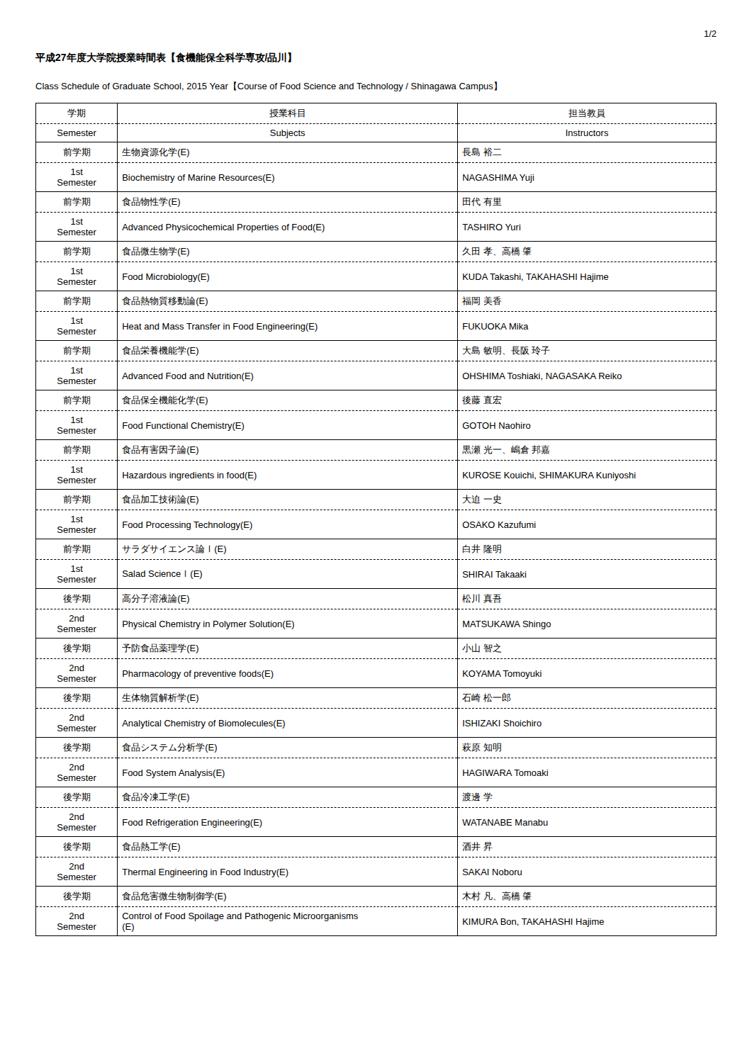1/2
平成27年度大学院授業時間表【食機能保全科学専攻/品川】
Class Schedule of Graduate School, 2015 Year【Course of Food Science and Technology / Shinagawa Campus】
| 学期 | 授業科目 | 担当教員 |
| --- | --- | --- |
| Semester | Subjects | Instructors |
| 前学期 | 生物資源化学(E) | 長島 裕二 |
| 1st Semester | Biochemistry of Marine Resources(E) | NAGASHIMA Yuji |
| 前学期 | 食品物性学(E) | 田代 有里 |
| 1st Semester | Advanced Physicochemical Properties of Food(E) | TASHIRO Yuri |
| 前学期 | 食品微生物学(E) | 久田 孝、高橋 肇 |
| 1st Semester | Food Microbiology(E) | KUDA Takashi, TAKAHASHI Hajime |
| 前学期 | 食品熱物質移動論(E) | 福岡 美香 |
| 1st Semester | Heat and Mass Transfer in Food Engineering(E) | FUKUOKA Mika |
| 前学期 | 食品栄養機能学(E) | 大島 敏明、長阪 玲子 |
| 1st Semester | Advanced Food and Nutrition(E) | OHSHIMA Toshiaki, NAGASAKA Reiko |
| 前学期 | 食品保全機能化学(E) | 後藤 直宏 |
| 1st Semester | Food Functional Chemistry(E) | GOTOH Naohiro |
| 前学期 | 食品有害因子論(E) | 黒瀬 光一、嶋倉 邦嘉 |
| 1st Semester | Hazardous ingredients in food(E) | KUROSE Kouichi, SHIMAKURA Kuniyoshi |
| 前学期 | 食品加工技術論(E) | 大迫 一史 |
| 1st Semester | Food Processing Technology(E) | OSAKO Kazufumi |
| 前学期 | サラダサイエンス論Ⅰ(E) | 白井 隆明 |
| 1st Semester | Salad ScienceⅠ(E) | SHIRAI Takaaki |
| 後学期 | 高分子溶液論(E) | 松川 真吾 |
| 2nd Semester | Physical Chemistry in Polymer Solution(E) | MATSUKAWA Shingo |
| 後学期 | 予防食品薬理学(E) | 小山 智之 |
| 2nd Semester | Pharmacology of preventive foods(E) | KOYAMA Tomoyuki |
| 後学期 | 生体物質解析学(E) | 石崎 松一郎 |
| 2nd Semester | Analytical Chemistry of Biomolecules(E) | ISHIZAKI Shoichiro |
| 後学期 | 食品システム分析学(E) | 萩原 知明 |
| 2nd Semester | Food System Analysis(E) | HAGIWARA Tomoaki |
| 後学期 | 食品冷凍工学(E) | 渡邊 学 |
| 2nd Semester | Food Refrigeration Engineering(E) | WATANABE Manabu |
| 後学期 | 食品熱工学(E) | 酒井 昇 |
| 2nd Semester | Thermal Engineering in Food Industry(E) | SAKAI Noboru |
| 後学期 | 食品危害微生物制御学(E) | 木村 凡、高橋 肇 |
| 2nd Semester | Control of Food Spoilage and Pathogenic Microorganisms (E) | KIMURA Bon, TAKAHASHI Hajime |